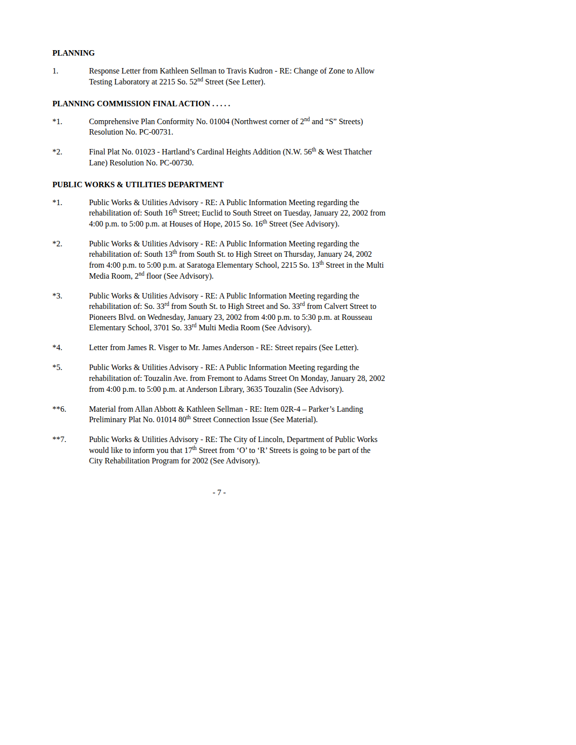PLANNING
1. Response Letter from Kathleen Sellman to Travis Kudron - RE: Change of Zone to Allow Testing Laboratory at 2215 So. 52nd Street (See Letter).
PLANNING COMMISSION FINAL ACTION . . . . .
*1. Comprehensive Plan Conformity No. 01004 (Northwest corner of 2nd and “S” Streets) Resolution No. PC-00731.
*2. Final Plat No. 01023 - Hartland’s Cardinal Heights Addition (N.W. 56th & West Thatcher Lane) Resolution No. PC-00730.
PUBLIC WORKS & UTILITIES DEPARTMENT
*1. Public Works & Utilities Advisory - RE: A Public Information Meeting regarding the rehabilitation of: South 16th Street; Euclid to South Street on Tuesday, January 22, 2002 from 4:00 p.m. to 5:00 p.m. at Houses of Hope, 2015 So. 16th Street (See Advisory).
*2. Public Works & Utilities Advisory - RE: A Public Information Meeting regarding the rehabilitation of: South 13th from South St. to High Street on Thursday, January 24, 2002 from 4:00 p.m. to 5:00 p.m. at Saratoga Elementary School, 2215 So. 13th Street in the Multi Media Room, 2nd floor (See Advisory).
*3. Public Works & Utilities Advisory - RE: A Public Information Meeting regarding the rehabilitation of: So. 33rd from South St. to High Street and So. 33rd from Calvert Street to Pioneers Blvd. on Wednesday, January 23, 2002 from 4:00 p.m. to 5:30 p.m. at Rousseau Elementary School, 3701 So. 33rd Multi Media Room (See Advisory).
*4. Letter from James R. Visger to Mr. James Anderson - RE: Street repairs (See Letter).
*5. Public Works & Utilities Advisory - RE: A Public Information Meeting regarding the rehabilitation of: Touzalin Ave. from Fremont to Adams Street On Monday, January 28, 2002 from 4:00 p.m. to 5:00 p.m. at Anderson Library, 3635 Touzalin (See Advisory).
**6. Material from Allan Abbott & Kathleen Sellman - RE: Item 02R-4 – Parker’s Landing Preliminary Plat No. 01014 80th Street Connection Issue (See Material).
**7. Public Works & Utilities Advisory - RE: The City of Lincoln, Department of Public Works would like to inform you that 17th Street from ‘O’ to ‘R’ Streets is going to be part of the City Rehabilitation Program for 2002 (See Advisory).
- 7 -